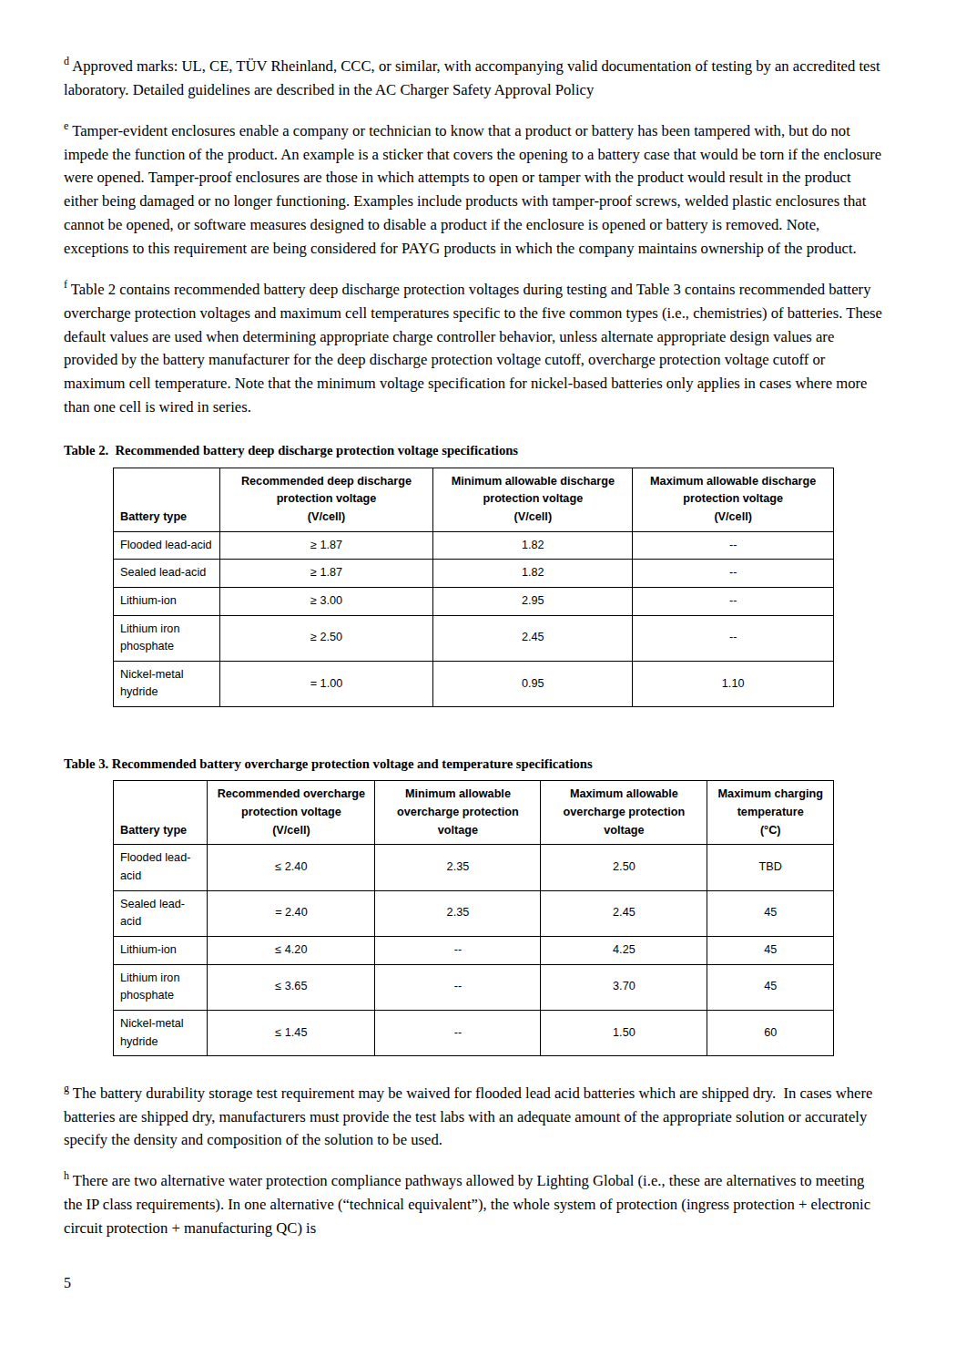d Approved marks: UL, CE, TÜV Rheinland, CCC, or similar, with accompanying valid documentation of testing by an accredited test laboratory. Detailed guidelines are described in the AC Charger Safety Approval Policy
e Tamper-evident enclosures enable a company or technician to know that a product or battery has been tampered with, but do not impede the function of the product. An example is a sticker that covers the opening to a battery case that would be torn if the enclosure were opened. Tamper-proof enclosures are those in which attempts to open or tamper with the product would result in the product either being damaged or no longer functioning. Examples include products with tamper-proof screws, welded plastic enclosures that cannot be opened, or software measures designed to disable a product if the enclosure is opened or battery is removed. Note, exceptions to this requirement are being considered for PAYG products in which the company maintains ownership of the product.
f Table 2 contains recommended battery deep discharge protection voltages during testing and Table 3 contains recommended battery overcharge protection voltages and maximum cell temperatures specific to the five common types (i.e., chemistries) of batteries. These default values are used when determining appropriate charge controller behavior, unless alternate appropriate design values are provided by the battery manufacturer for the deep discharge protection voltage cutoff, overcharge protection voltage cutoff or maximum cell temperature. Note that the minimum voltage specification for nickel-based batteries only applies in cases where more than one cell is wired in series.
Table 2. Recommended battery deep discharge protection voltage specifications
| Battery type | Recommended deep discharge protection voltage (V/cell) | Minimum allowable discharge protection voltage (V/cell) | Maximum allowable discharge protection voltage (V/cell) |
| --- | --- | --- | --- |
| Flooded lead-acid | ≥ 1.87 | 1.82 | -- |
| Sealed lead-acid | ≥ 1.87 | 1.82 | -- |
| Lithium-ion | ≥ 3.00 | 2.95 | -- |
| Lithium iron phosphate | ≥ 2.50 | 2.45 | -- |
| Nickel-metal hydride | = 1.00 | 0.95 | 1.10 |
Table 3. Recommended battery overcharge protection voltage and temperature specifications
| Battery type | Recommended overcharge protection voltage (V/cell) | Minimum allowable overcharge protection voltage | Maximum allowable overcharge protection voltage | Maximum charging temperature (°C) |
| --- | --- | --- | --- | --- |
| Flooded lead-acid | ≤ 2.40 | 2.35 | 2.50 | TBD |
| Sealed lead-acid | = 2.40 | 2.35 | 2.45 | 45 |
| Lithium-ion | ≤ 4.20 | -- | 4.25 | 45 |
| Lithium iron phosphate | ≤ 3.65 | -- | 3.70 | 45 |
| Nickel-metal hydride | ≤ 1.45 | -- | 1.50 | 60 |
g The battery durability storage test requirement may be waived for flooded lead acid batteries which are shipped dry. In cases where batteries are shipped dry, manufacturers must provide the test labs with an adequate amount of the appropriate solution or accurately specify the density and composition of the solution to be used.
h There are two alternative water protection compliance pathways allowed by Lighting Global (i.e., these are alternatives to meeting the IP class requirements). In one alternative (“technical equivalent”), the whole system of protection (ingress protection + electronic circuit protection + manufacturing QC) is
5